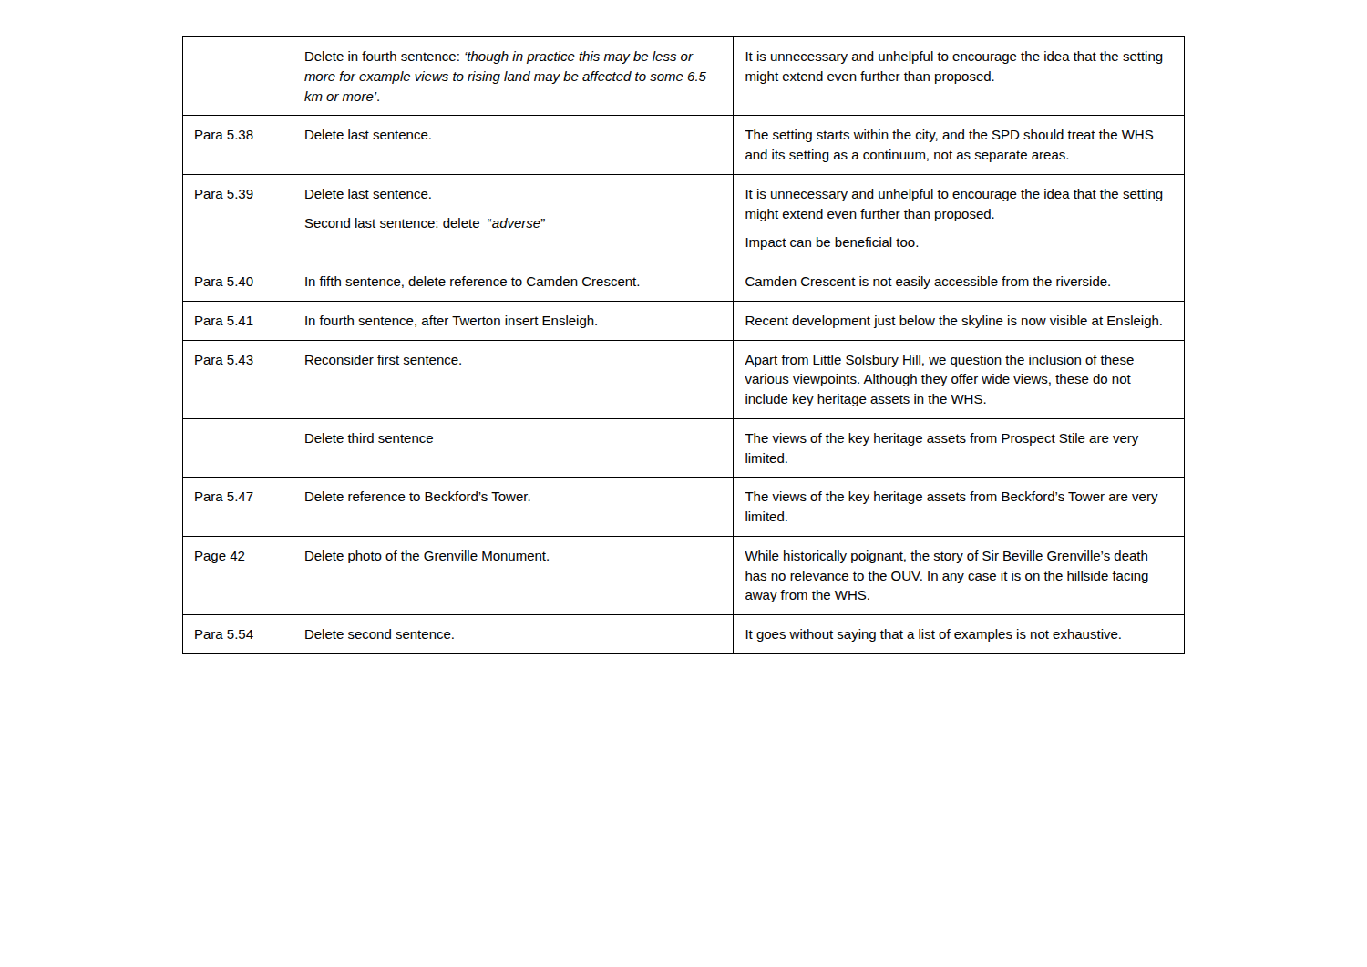| | Delete in fourth sentence: ‘though in practice this may be less or more for example views to rising land may be affected to some 6.5 km or more’ . | It is unnecessary and unhelpful to encourage the idea that the setting might extend even further than proposed. |
| Para 5.38 | Delete last sentence. | The setting starts within the city, and the SPD should treat the WHS and its setting as a continuum, not as separate areas. |
| Para 5.39 | Delete last sentence. Second last sentence: delete “ adverse ” | It is unnecessary and unhelpful to encourage the idea that the setting might extend even further than proposed. Impact can be beneficial too. |
| Para 5.40 | In fifth sentence, delete reference to Camden Crescent. | Camden Crescent is not easily accessible from the riverside. |
| Para 5.41 | In fourth sentence, after Twerton insert Ensleigh. | Recent development just below the skyline is now visible at Ensleigh. |
| Para 5.43 | Reconsider first sentence. | Apart from Little Solsbury Hill, we question the inclusion of these various viewpoints. Although they offer wide views, these do not include key heritage assets in the WHS. |
| | Delete third sentence | The views of the key heritage assets from Prospect Stile are very limited. |
| Para 5.47 | Delete reference to Beckford’s Tower. | The views of the key heritage assets from Beckford’s Tower are very limited. |
| Page 42 | Delete photo of the Grenville Monument. | While historically poignant, the story of Sir Beville Grenville’s death has no relevance to the OUV. In any case it is on the hillside facing away from the WHS. |
| Para 5.54 | Delete second sentence. | It goes without saying that a list of examples is not exhaustive. |